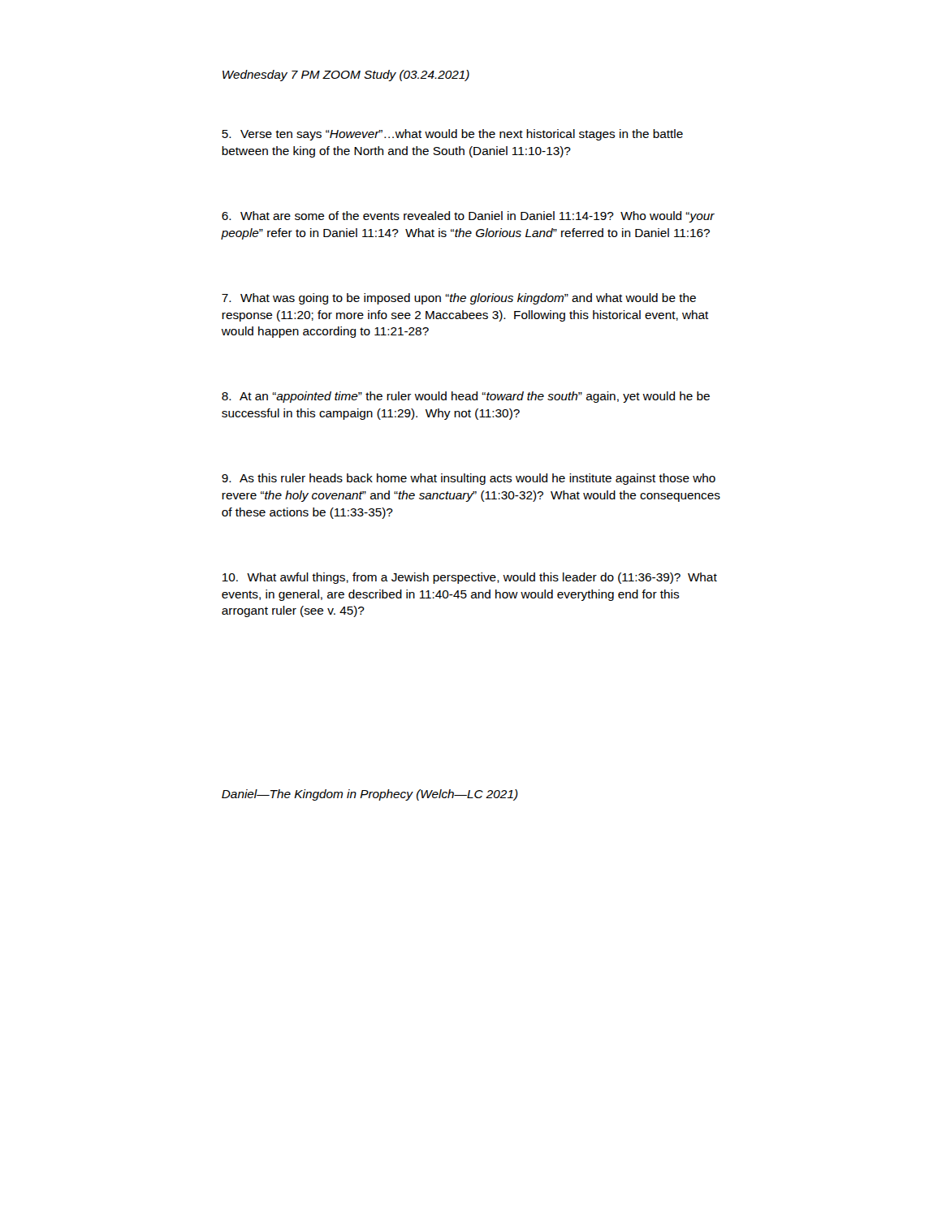Wednesday 7 PM ZOOM Study (03.24.2021)
5. Verse ten says “However”…what would be the next historical stages in the battle between the king of the North and the South (Daniel 11:10-13)?
6. What are some of the events revealed to Daniel in Daniel 11:14-19? Who would “your people” refer to in Daniel 11:14? What is “the Glorious Land” referred to in Daniel 11:16?
7. What was going to be imposed upon “the glorious kingdom” and what would be the response (11:20; for more info see 2 Maccabees 3). Following this historical event, what would happen according to 11:21-28?
8. At an “appointed time” the ruler would head “toward the south” again, yet would he be successful in this campaign (11:29). Why not (11:30)?
9. As this ruler heads back home what insulting acts would he institute against those who revere “the holy covenant” and “the sanctuary” (11:30-32)? What would the consequences of these actions be (11:33-35)?
10. What awful things, from a Jewish perspective, would this leader do (11:36-39)? What events, in general, are described in 11:40-45 and how would everything end for this arrogant ruler (see v. 45)?
Daniel—The Kingdom in Prophecy (Welch—LC 2021)